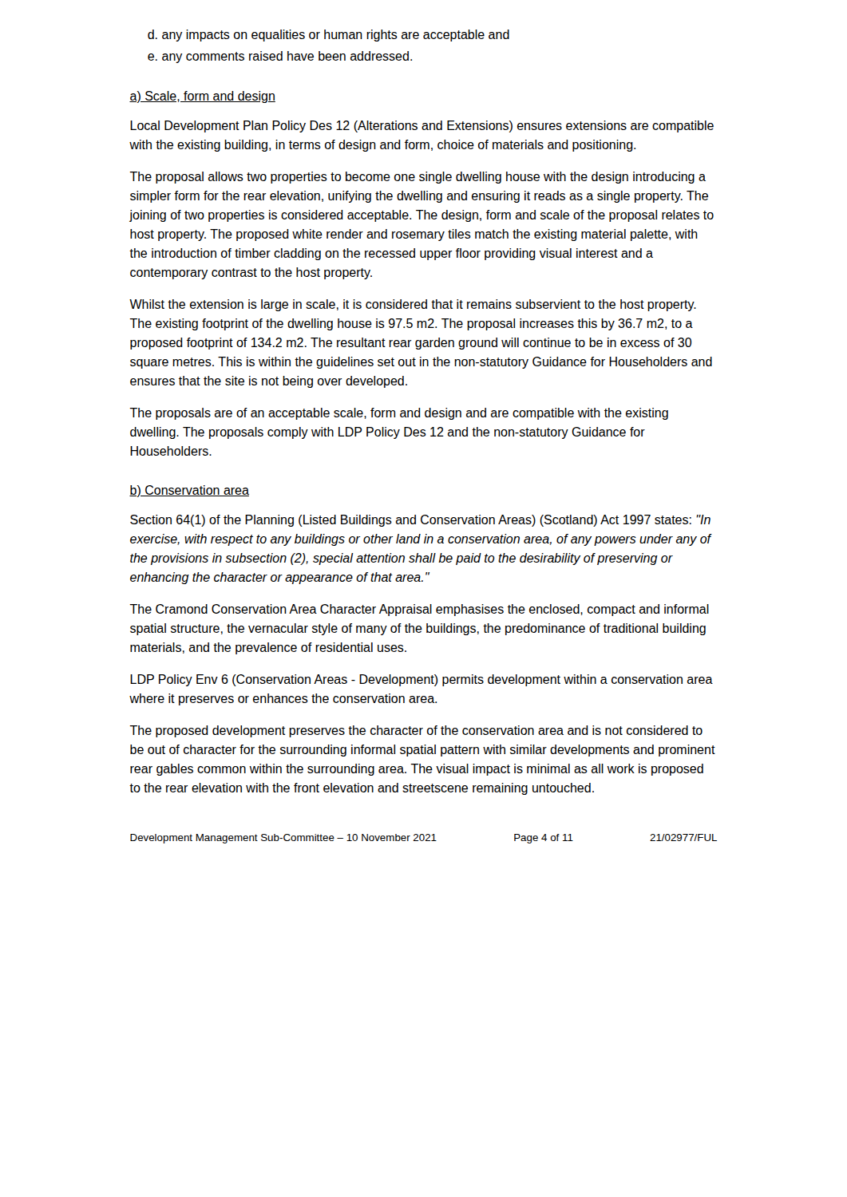any impacts on equalities or human rights are acceptable and
any comments raised have been addressed.
a) Scale, form and design
Local Development Plan Policy Des 12 (Alterations and Extensions) ensures extensions are compatible with the existing building, in terms of design and form, choice of materials and positioning.
The proposal allows two properties to become one single dwelling house with the design introducing a simpler form for the rear elevation, unifying the dwelling and ensuring it reads as a single property. The joining of two properties is considered acceptable. The design, form and scale of the proposal relates to host property. The proposed white render and rosemary tiles match the existing material palette, with the introduction of timber cladding on the recessed upper floor providing visual interest and a contemporary contrast to the host property.
Whilst the extension is large in scale, it is considered that it remains subservient to the host property. The existing footprint of the dwelling house is 97.5 m2. The proposal increases this by 36.7 m2, to a proposed footprint of 134.2 m2. The resultant rear garden ground will continue to be in excess of 30 square metres. This is within the guidelines set out in the non-statutory Guidance for Householders and ensures that the site is not being over developed.
The proposals are of an acceptable scale, form and design and are compatible with the existing dwelling. The proposals comply with LDP Policy Des 12 and the non-statutory Guidance for Householders.
b) Conservation area
Section 64(1) of the Planning (Listed Buildings and Conservation Areas) (Scotland) Act 1997 states: "In exercise, with respect to any buildings or other land in a conservation area, of any powers under any of the provisions in subsection (2), special attention shall be paid to the desirability of preserving or enhancing the character or appearance of that area."
The Cramond Conservation Area Character Appraisal emphasises the enclosed, compact and informal spatial structure, the vernacular style of many of the buildings, the predominance of traditional building materials, and the prevalence of residential uses.
LDP Policy Env 6 (Conservation Areas - Development) permits development within a conservation area where it preserves or enhances the conservation area.
The proposed development preserves the character of the conservation area and is not considered to be out of character for the surrounding informal spatial pattern with similar developments and prominent rear gables common within the surrounding area. The visual impact is minimal as all work is proposed to the rear elevation with the front elevation and streetscene remaining untouched.
Development Management Sub-Committee – 10 November 2021 Page 4 of 11 21/02977/FUL